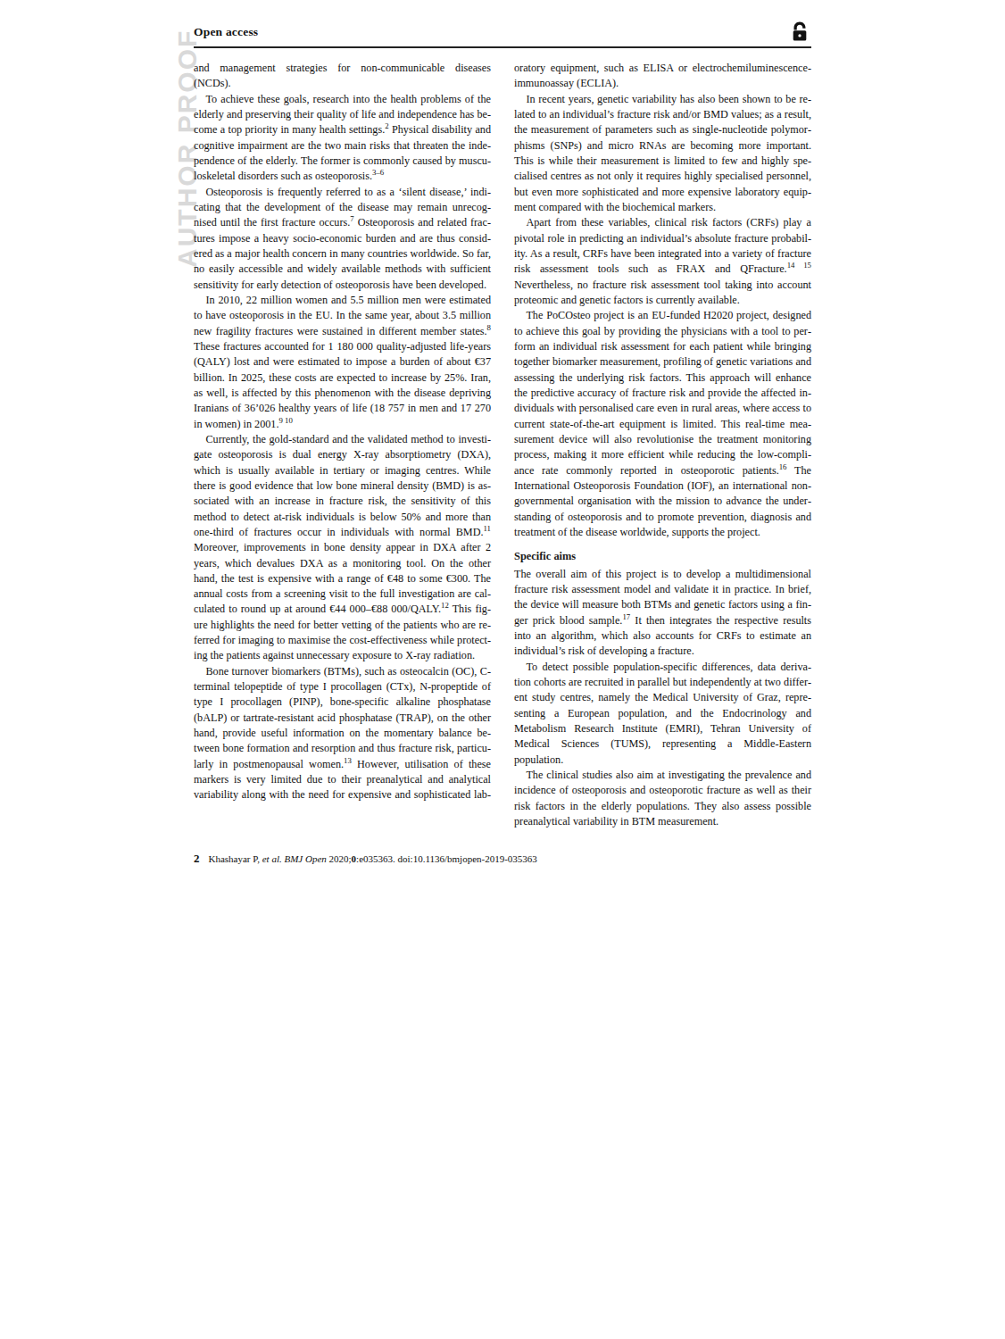AUTHOR PROOF
Open access
and management strategies for non-communicable diseases (NCDs).
To achieve these goals, research into the health problems of the elderly and preserving their quality of life and independence has become a top priority in many health settings.2 Physical disability and cognitive impairment are the two main risks that threaten the independence of the elderly. The former is commonly caused by musculoskeletal disorders such as osteoporosis.3–6
Osteoporosis is frequently referred to as a ‘silent disease,’ indicating that the development of the disease may remain unrecognised until the first fracture occurs.7 Osteoporosis and related fractures impose a heavy socio-economic burden and are thus considered as a major health concern in many countries worldwide. So far, no easily accessible and widely available methods with sufficient sensitivity for early detection of osteoporosis have been developed.
In 2010, 22 million women and 5.5 million men were estimated to have osteoporosis in the EU. In the same year, about 3.5 million new fragility fractures were sustained in different member states.8 These fractures accounted for 1 180 000 quality-adjusted life-years (QALY) lost and were estimated to impose a burden of about €37 billion. In 2025, these costs are expected to increase by 25%. Iran, as well, is affected by this phenomenon with the disease depriving Iranians of 36’026 healthy years of life (18 757 in men and 17 270 in women) in 2001.9 10
Currently, the gold-standard and the validated method to investigate osteoporosis is dual energy X-ray absorptiometry (DXA), which is usually available in tertiary or imaging centres. While there is good evidence that low bone mineral density (BMD) is associated with an increase in fracture risk, the sensitivity of this method to detect at-risk individuals is below 50% and more than one-third of fractures occur in individuals with normal BMD.11 Moreover, improvements in bone density appear in DXA after 2 years, which devalues DXA as a monitoring tool. On the other hand, the test is expensive with a range of €48 to some €300. The annual costs from a screening visit to the full investigation are calculated to round up at around €44 000–€88 000/QALY.12 This figure highlights the need for better vetting of the patients who are referred for imaging to maximise the cost-effectiveness while protecting the patients against unnecessary exposure to X-ray radiation.
Bone turnover biomarkers (BTMs), such as osteocalcin (OC), C-terminal telopeptide of type I procollagen (CTx), N-propeptide of type I procollagen (PINP), bone-specific alkaline phosphatase (bALP) or tartrate-resistant acid phosphatase (TRAP), on the other hand, provide useful information on the momentary balance between bone formation and resorption and thus fracture risk, particularly in postmenopausal women.13 However, utilisation of these markers is very limited due to their preanalytical and analytical variability along with the need for expensive and sophisticated laboratory equipment, such as ELISA or electrochemiluminescence-immunoassay (ECLIA).
In recent years, genetic variability has also been shown to be related to an individual’s fracture risk and/or BMD values; as a result, the measurement of parameters such as single-nucleotide polymorphisms (SNPs) and micro RNAs are becoming more important. This is while their measurement is limited to few and highly specialised centres as not only it requires highly specialised personnel, but even more sophisticated and more expensive laboratory equipment compared with the biochemical markers.
Apart from these variables, clinical risk factors (CRFs) play a pivotal role in predicting an individual’s absolute fracture probability. As a result, CRFs have been integrated into a variety of fracture risk assessment tools such as FRAX and QFracture.14 15 Nevertheless, no fracture risk assessment tool taking into account proteomic and genetic factors is currently available.
The PoCOsteo project is an EU-funded H2020 project, designed to achieve this goal by providing the physicians with a tool to perform an individual risk assessment for each patient while bringing together biomarker measurement, profiling of genetic variations and assessing the underlying risk factors. This approach will enhance the predictive accuracy of fracture risk and provide the affected individuals with personalised care even in rural areas, where access to current state-of-the-art equipment is limited. This real-time measurement device will also revolutionise the treatment monitoring process, making it more efficient while reducing the low-compliance rate commonly reported in osteoporotic patients.16 The International Osteoporosis Foundation (IOF), an international non-governmental organisation with the mission to advance the understanding of osteoporosis and to promote prevention, diagnosis and treatment of the disease worldwide, supports the project.
Specific aims
The overall aim of this project is to develop a multidimensional fracture risk assessment model and validate it in practice. In brief, the device will measure both BTMs and genetic factors using a finger prick blood sample.17 It then integrates the respective results into an algorithm, which also accounts for CRFs to estimate an individual’s risk of developing a fracture.
To detect possible population-specific differences, data derivation cohorts are recruited in parallel but independently at two different study centres, namely the Medical University of Graz, representing a European population, and the Endocrinology and Metabolism Research Institute (EMRI), Tehran University of Medical Sciences (TUMS), representing a Middle-Eastern population.
The clinical studies also aim at investigating the prevalence and incidence of osteoporosis and osteoporotic fracture as well as their risk factors in the elderly populations. They also assess possible preanalytical variability in BTM measurement.
2
Khashayar P, et al. BMJ Open 2020;0:e035363. doi:10.1136/bmjopen-2019-035363